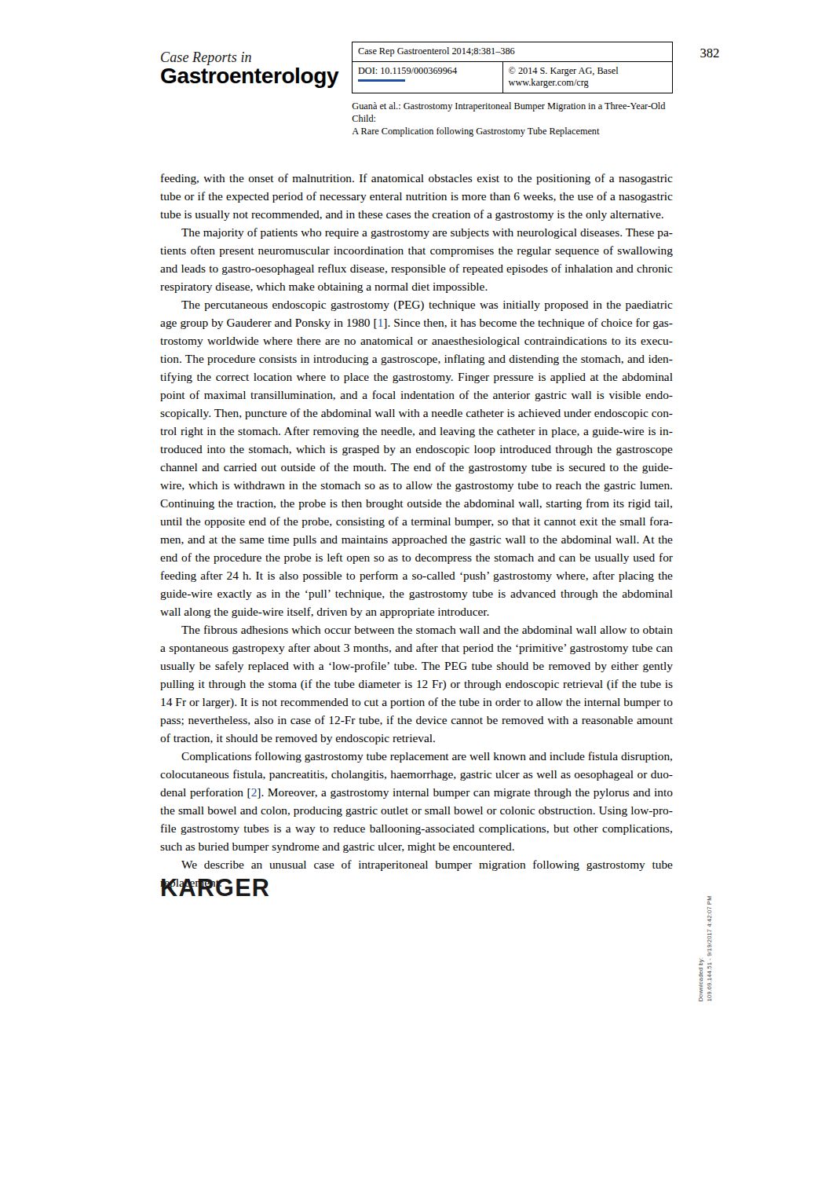Case Reports in
Gastroenterology
382
| Case Rep Gastroenterol 2014;8:381–386 |
| DOI: 10.1159/000369964 | © 2014 S. Karger AG, Basel www.karger.com/crg |
Guanà et al.: Gastrostomy Intraperitoneal Bumper Migration in a Three-Year-Old Child:
A Rare Complication following Gastrostomy Tube Replacement
feeding, with the onset of malnutrition. If anatomical obstacles exist to the positioning of a nasogastric tube or if the expected period of necessary enteral nutrition is more than 6 weeks, the use of a nasogastric tube is usually not recommended, and in these cases the creation of a gastrostomy is the only alternative.
The majority of patients who require a gastrostomy are subjects with neurological diseases. These patients often present neuromuscular incoordination that compromises the regular sequence of swallowing and leads to gastro-oesophageal reflux disease, responsible of repeated episodes of inhalation and chronic respiratory disease, which make obtaining a normal diet impossible.
The percutaneous endoscopic gastrostomy (PEG) technique was initially proposed in the paediatric age group by Gauderer and Ponsky in 1980 [1]. Since then, it has become the technique of choice for gastrostomy worldwide where there are no anatomical or anaesthesiological contraindications to its execution. The procedure consists in introducing a gastroscope, inflating and distending the stomach, and identifying the correct location where to place the gastrostomy. Finger pressure is applied at the abdominal point of maximal transillumination, and a focal indentation of the anterior gastric wall is visible endoscopically. Then, puncture of the abdominal wall with a needle catheter is achieved under endoscopic control right in the stomach. After removing the needle, and leaving the catheter in place, a guide-wire is introduced into the stomach, which is grasped by an endoscopic loop introduced through the gastroscope channel and carried out outside of the mouth. The end of the gastrostomy tube is secured to the guide-wire, which is withdrawn in the stomach so as to allow the gastrostomy tube to reach the gastric lumen. Continuing the traction, the probe is then brought outside the abdominal wall, starting from its rigid tail, until the opposite end of the probe, consisting of a terminal bumper, so that it cannot exit the small foramen, and at the same time pulls and maintains approached the gastric wall to the abdominal wall. At the end of the procedure the probe is left open so as to decompress the stomach and can be usually used for feeding after 24 h. It is also possible to perform a so-called ‘push’ gastrostomy where, after placing the guide-wire exactly as in the ‘pull’ technique, the gastrostomy tube is advanced through the abdominal wall along the guide-wire itself, driven by an appropriate introducer.
The fibrous adhesions which occur between the stomach wall and the abdominal wall allow to obtain a spontaneous gastropexy after about 3 months, and after that period the ‘primitive’ gastrostomy tube can usually be safely replaced with a ‘low-profile’ tube. The PEG tube should be removed by either gently pulling it through the stoma (if the tube diameter is 12 Fr) or through endoscopic retrieval (if the tube is 14 Fr or larger). It is not recommended to cut a portion of the tube in order to allow the internal bumper to pass; nevertheless, also in case of 12-Fr tube, if the device cannot be removed with a reasonable amount of traction, it should be removed by endoscopic retrieval.
Complications following gastrostomy tube replacement are well known and include fistula disruption, colocutaneous fistula, pancreatitis, cholangitis, haemorrhage, gastric ulcer as well as oesophageal or duodenal perforation [2]. Moreover, a gastrostomy internal bumper can migrate through the pylorus and into the small bowel and colon, producing gastric outlet or small bowel or colonic obstruction. Using low-profile gastrostomy tubes is a way to reduce ballooning-associated complications, but other complications, such as buried bumper syndrome and gastric ulcer, might be encountered.
We describe an unusual case of intraperitoneal bumper migration following gastrostomy tube replacement.
KARGER
Downloaded by:
109.69.144.51 - 9/19/2017 4:42:07 PM